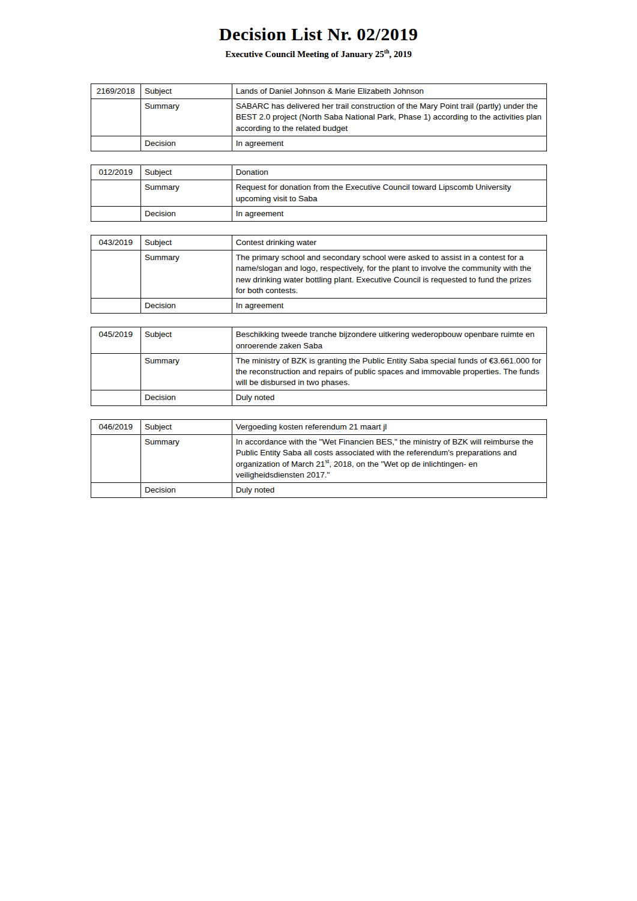Decision List Nr. 02/2019
Executive Council Meeting of January 25th, 2019
| 2169/2018 | Subject | Lands of Daniel Johnson & Marie Elizabeth Johnson |
| | Summary | SABARC has delivered her trail construction of the Mary Point trail (partly) under the BEST 2.0 project (North Saba National Park, Phase 1) according to the activities plan according to the related budget |
| | Decision | In agreement |
| 012/2019 | Subject | Donation |
| | Summary | Request for donation from the Executive Council toward Lipscomb University upcoming visit to Saba |
| | Decision | In agreement |
| 043/2019 | Subject | Contest drinking water |
| | Summary | The primary school and secondary school were asked to assist in a contest for a name/slogan and logo, respectively, for the plant to involve the community with the new drinking water bottling plant. Executive Council is requested to fund the prizes for both contests. |
| | Decision | In agreement |
| 045/2019 | Subject | Beschikking tweede tranche bijzondere uitkering wederopbouw openbare ruimte en onroerende zaken Saba |
| | Summary | The ministry of BZK is granting the Public Entity Saba special funds of €3.661.000 for the reconstruction and repairs of public spaces and immovable properties. The funds will be disbursed in two phases. |
| | Decision | Duly noted |
| 046/2019 | Subject | Vergoeding kosten referendum 21 maart jl |
| | Summary | In accordance with the "Wet Financien BES," the ministry of BZK will reimburse the Public Entity Saba all costs associated with the referendum's preparations and organization of March 21 st , 2018, on the "Wet op de inlichtingen- en veiligheidsdiensten 2017." |
| | Decision | Duly noted |